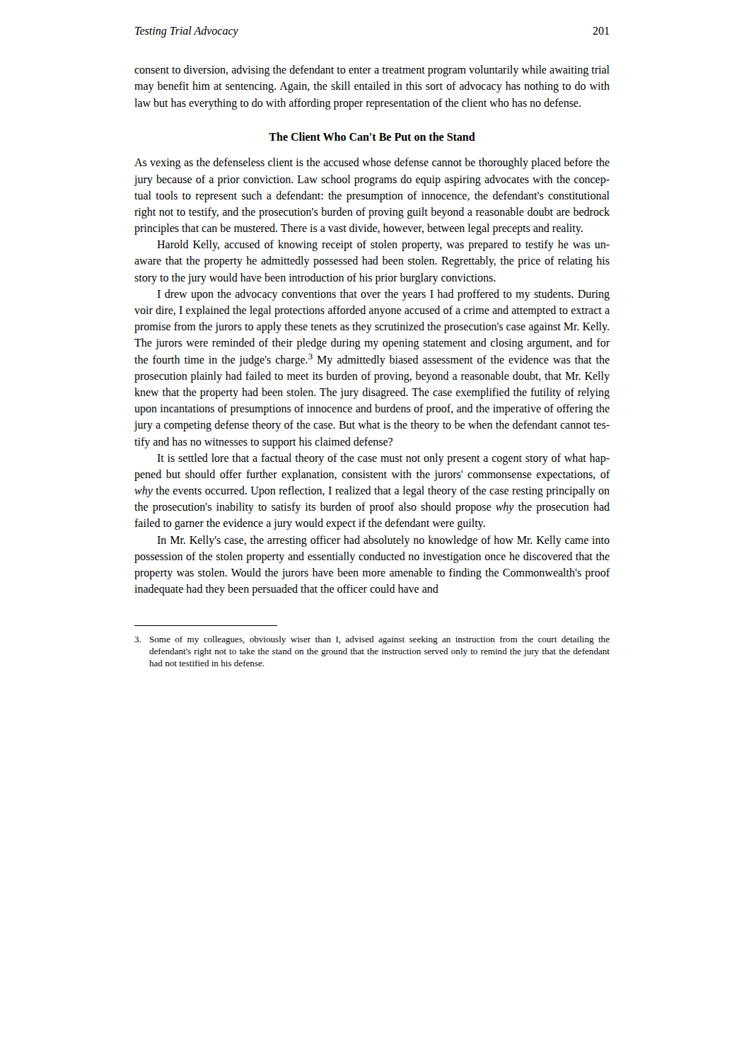Testing Trial Advocacy 201
consent to diversion, advising the defendant to enter a treatment program voluntarily while awaiting trial may benefit him at sentencing. Again, the skill entailed in this sort of advocacy has nothing to do with law but has everything to do with affording proper representation of the client who has no defense.
The Client Who Can't Be Put on the Stand
As vexing as the defenseless client is the accused whose defense cannot be thoroughly placed before the jury because of a prior conviction. Law school programs do equip aspiring advocates with the conceptual tools to represent such a defendant: the presumption of innocence, the defendant's constitutional right not to testify, and the prosecution's burden of proving guilt beyond a reasonable doubt are bedrock principles that can be mustered. There is a vast divide, however, between legal precepts and reality.
Harold Kelly, accused of knowing receipt of stolen property, was prepared to testify he was unaware that the property he admittedly possessed had been stolen. Regrettably, the price of relating his story to the jury would have been introduction of his prior burglary convictions.
I drew upon the advocacy conventions that over the years I had proffered to my students. During voir dire, I explained the legal protections afforded anyone accused of a crime and attempted to extract a promise from the jurors to apply these tenets as they scrutinized the prosecution's case against Mr. Kelly. The jurors were reminded of their pledge during my opening statement and closing argument, and for the fourth time in the judge's charge.3 My admittedly biased assessment of the evidence was that the prosecution plainly had failed to meet its burden of proving, beyond a reasonable doubt, that Mr. Kelly knew that the property had been stolen. The jury disagreed. The case exemplified the futility of relying upon incantations of presumptions of innocence and burdens of proof, and the imperative of offering the jury a competing defense theory of the case. But what is the theory to be when the defendant cannot testify and has no witnesses to support his claimed defense?
It is settled lore that a factual theory of the case must not only present a cogent story of what happened but should offer further explanation, consistent with the jurors' commonsense expectations, of why the events occurred. Upon reflection, I realized that a legal theory of the case resting principally on the prosecution's inability to satisfy its burden of proof also should propose why the prosecution had failed to garner the evidence a jury would expect if the defendant were guilty.
In Mr. Kelly's case, the arresting officer had absolutely no knowledge of how Mr. Kelly came into possession of the stolen property and essentially conducted no investigation once he discovered that the property was stolen. Would the jurors have been more amenable to finding the Commonwealth's proof inadequate had they been persuaded that the officer could have and
3. Some of my colleagues, obviously wiser than I, advised against seeking an instruction from the court detailing the defendant's right not to take the stand on the ground that the instruction served only to remind the jury that the defendant had not testified in his defense.